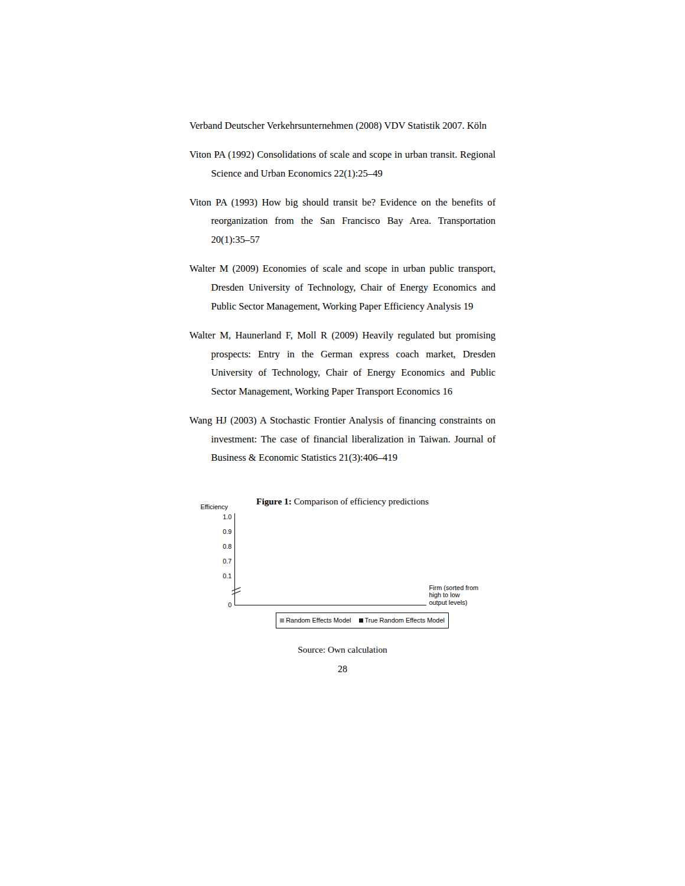Verband Deutscher Verkehrsunternehmen (2008) VDV Statistik 2007. Köln
Viton PA (1992) Consolidations of scale and scope in urban transit. Regional Science and Urban Economics 22(1):25–49
Viton PA (1993) How big should transit be? Evidence on the benefits of reorganization from the San Francisco Bay Area. Transportation 20(1):35–57
Walter M (2009) Economies of scale and scope in urban public transport, Dresden University of Technology, Chair of Energy Economics and Public Sector Management, Working Paper Efficiency Analysis 19
Walter M, Haunerland F, Moll R (2009) Heavily regulated but promising prospects: Entry in the German express coach market, Dresden University of Technology, Chair of Energy Economics and Public Sector Management, Working Paper Transport Economics 16
Wang HJ (2003) A Stochastic Frontier Analysis of financing constraints on investment: The case of financial liberalization in Taiwan. Journal of Business & Economic Statistics 21(3):406–419
Figure 1: Comparison of efficiency predictions
Efficiency
1.0 0.9 0.8 0.7 0.1 0
Firm (sorted from
high to low
output levels)
Random Effects Model True Random Effects Model
Source: Own calculation
28